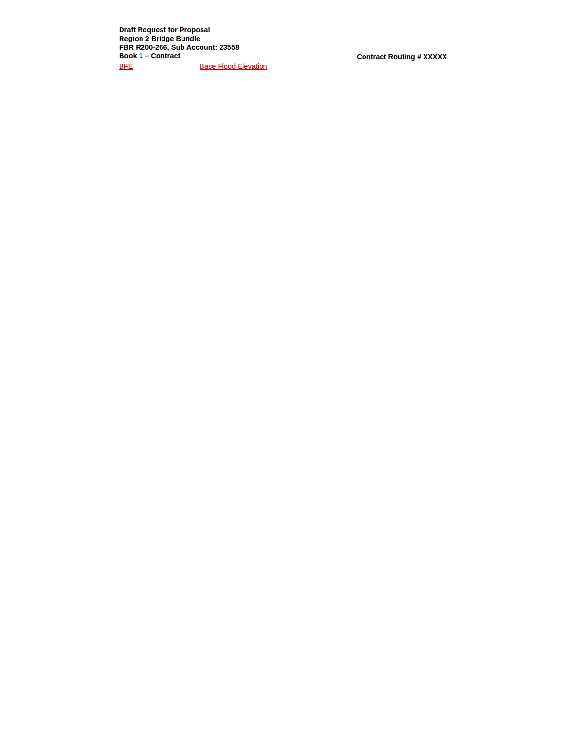Draft Request for Proposal
Region 2 Bridge Bundle
FBR R200-266, Sub Account: 23558
Book 1 – Contract
Contract Routing # XXXXX
BFE Base Flood Elevation